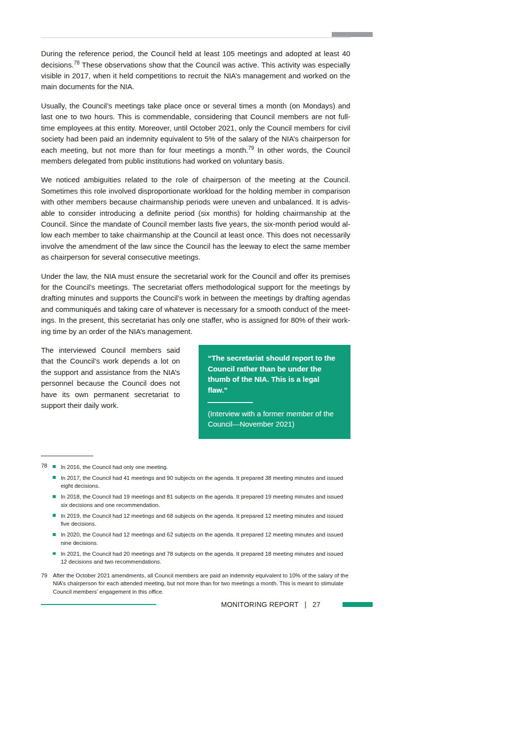During the reference period, the Council held at least 105 meetings and adopted at least 40 decisions.78 These observations show that the Council was active. This activity was especially visible in 2017, when it held competitions to recruit the NIA’s management and worked on the main documents for the NIA.
Usually, the Council’s meetings take place once or several times a month (on Mondays) and last one to two hours. This is commendable, considering that Council members are not full-time employees at this entity. Moreover, until October 2021, only the Council members for civil society had been paid an indemnity equivalent to 5% of the salary of the NIA’s chairperson for each meeting, but not more than for four meetings a month.79 In other words, the Council members delegated from public institutions had worked on voluntary basis.
We noticed ambiguities related to the role of chairperson of the meeting at the Council. Sometimes this role involved disproportionate workload for the holding member in comparison with other members because chairmanship periods were uneven and unbalanced. It is advisable to consider introducing a definite period (six months) for holding chairmanship at the Council. Since the mandate of Council member lasts five years, the six-month period would allow each member to take chairmanship at the Council at least once. This does not necessarily involve the amendment of the law since the Council has the leeway to elect the same member as chairperson for several consecutive meetings.
Under the law, the NIA must ensure the secretarial work for the Council and offer its premises for the Council’s meetings. The secretariat offers methodological support for the meetings by drafting minutes and supports the Council’s work in between the meetings by drafting agendas and communiqués and taking care of whatever is necessary for a smooth conduct of the meetings. In the present, this secretariat has only one staffer, who is assigned for 80% of their working time by an order of the NIA’s management.
The interviewed Council members said that the Council’s work depends a lot on the support and assistance from the NIA’s personnel because the Council does not have its own permanent secretariat to support their daily work.
“The secretariat should report to the Council rather than be under the thumb of the NIA. This is a legal flaw.”
(Interview with a former member of the Council—November 2021)
78
In 2016, the Council had only one meeting.
In 2017, the Council had 41 meetings and 90 subjects on the agenda. It prepared 38 meeting minutes and issued eight decisions.
In 2018, the Council had 19 meetings and 81 subjects on the agenda. It prepared 19 meeting minutes and issued six decisions and one recommendation.
In 2019, the Council had 12 meetings and 68 subjects on the agenda. It prepared 12 meeting minutes and issued five decisions.
In 2020, the Council had 12 meetings and 62 subjects on the agenda. It prepared 12 meeting minutes and issued nine decisions.
In 2021, the Council had 20 meetings and 78 subjects on the agenda. It prepared 18 meeting minutes and issued 12 decisions and two recommendations.
79
After the October 2021 amendments, all Council members are paid an indemnity equivalent to 10% of the salary of the NIA’s chairperson for each attended meeting, but not more than for two meetings a month. This is meant to stimulate Council members’ engagement in this office.
MONITORING REPORT | 27